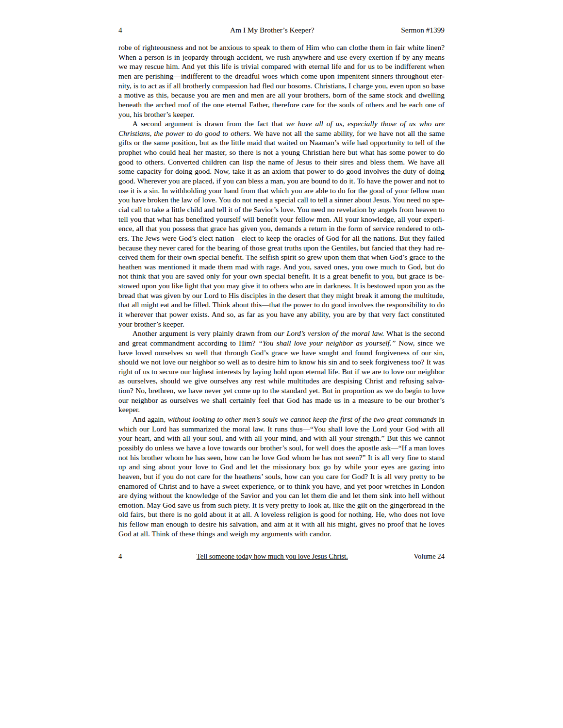4
Am I My Brother’s Keeper?
Sermon #1399
robe of righteousness and not be anxious to speak to them of Him who can clothe them in fair white linen? When a person is in jeopardy through accident, we rush anywhere and use every exertion if by any means we may rescue him. And yet this life is trivial compared with eternal life and for us to be indifferent when men are perishing—indifferent to the dreadful woes which come upon impenitent sinners throughout eternity, is to act as if all brotherly compassion had fled our bosoms. Christians, I charge you, even upon so base a motive as this, because you are men and men are all your brothers, born of the same stock and dwelling beneath the arched roof of the one eternal Father, therefore care for the souls of others and be each one of you, his brother’s keeper.
A second argument is drawn from the fact that we have all of us, especially those of us who are Christians, the power to do good to others. We have not all the same ability, for we have not all the same gifts or the same position, but as the little maid that waited on Naaman’s wife had opportunity to tell of the prophet who could heal her master, so there is not a young Christian here but what has some power to do good to others. Converted children can lisp the name of Jesus to their sires and bless them. We have all some capacity for doing good. Now, take it as an axiom that power to do good involves the duty of doing good. Wherever you are placed, if you can bless a man, you are bound to do it. To have the power and not to use it is a sin. In withholding your hand from that which you are able to do for the good of your fellow man you have broken the law of love. You do not need a special call to tell a sinner about Jesus. You need no special call to take a little child and tell it of the Savior’s love. You need no revelation by angels from heaven to tell you that what has benefited yourself will benefit your fellow men. All your knowledge, all your experience, all that you possess that grace has given you, demands a return in the form of service rendered to others. The Jews were God’s elect nation—elect to keep the oracles of God for all the nations. But they failed because they never cared for the bearing of those great truths upon the Gentiles, but fancied that they had received them for their own special benefit. The selfish spirit so grew upon them that when God’s grace to the heathen was mentioned it made them mad with rage. And you, saved ones, you owe much to God, but do not think that you are saved only for your own special benefit. It is a great benefit to you, but grace is bestowed upon you like light that you may give it to others who are in darkness. It is bestowed upon you as the bread that was given by our Lord to His disciples in the desert that they might break it among the multitude, that all might eat and be filled. Think about this—that the power to do good involves the responsibility to do it wherever that power exists. And so, as far as you have any ability, you are by that very fact constituted your brother’s keeper.
Another argument is very plainly drawn from our Lord’s version of the moral law. What is the second and great commandment according to Him? “You shall love your neighbor as yourself.” Now, since we have loved ourselves so well that through God’s grace we have sought and found forgiveness of our sin, should we not love our neighbor so well as to desire him to know his sin and to seek forgiveness too? It was right of us to secure our highest interests by laying hold upon eternal life. But if we are to love our neighbor as ourselves, should we give ourselves any rest while multitudes are despising Christ and refusing salvation? No, brethren, we have never yet come up to the standard yet. But in proportion as we do begin to love our neighbor as ourselves we shall certainly feel that God has made us in a measure to be our brother’s keeper.
And again, without looking to other men’s souls we cannot keep the first of the two great commands in which our Lord has summarized the moral law. It runs thus—“You shall love the Lord your God with all your heart, and with all your soul, and with all your mind, and with all your strength.” But this we cannot possibly do unless we have a love towards our brother’s soul, for well does the apostle ask—“If a man loves not his brother whom he has seen, how can he love God whom he has not seen?” It is all very fine to stand up and sing about your love to God and let the missionary box go by while your eyes are gazing into heaven, but if you do not care for the heathens’ souls, how can you care for God? It is all very pretty to be enamored of Christ and to have a sweet experience, or to think you have, and yet poor wretches in London are dying without the knowledge of the Savior and you can let them die and let them sink into hell without emotion. May God save us from such piety. It is very pretty to look at, like the gilt on the gingerbread in the old fairs, but there is no gold about it at all. A loveless religion is good for nothing. He, who does not love his fellow man enough to desire his salvation, and aim at it with all his might, gives no proof that he loves God at all. Think of these things and weigh my arguments with candor.
4
Tell someone today how much you love Jesus Christ.
Volume 24